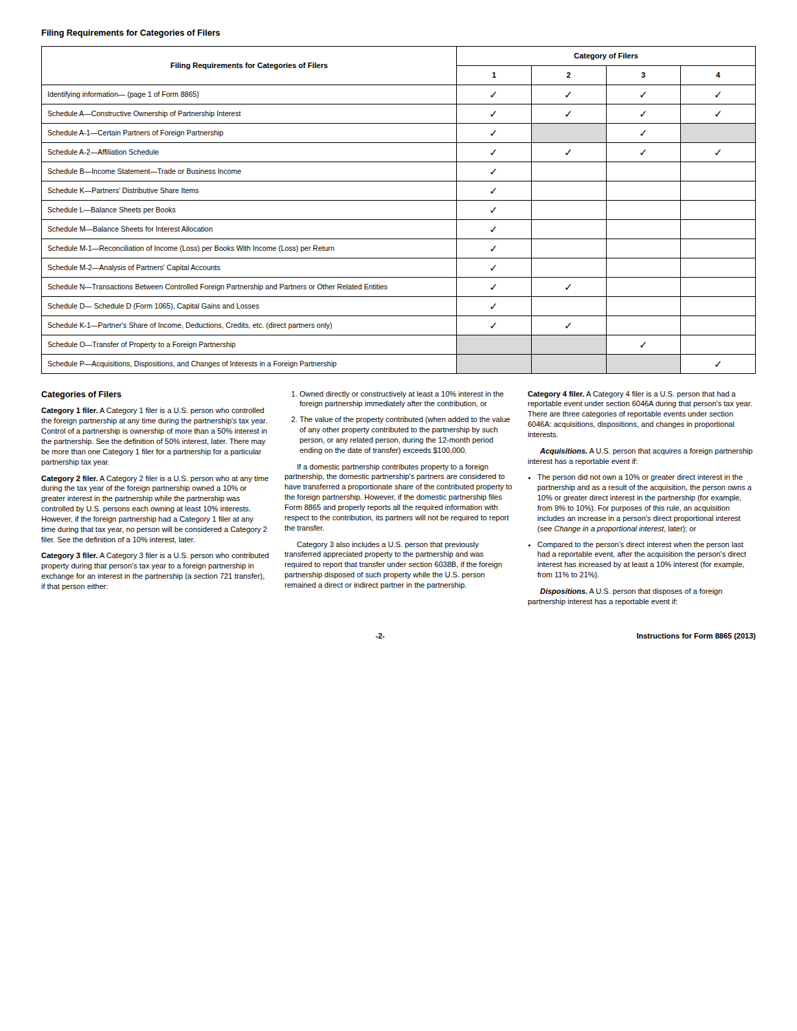Filing Requirements for Categories of Filers
| Filing Requirements for Categories of Filers | Category of Filers |
| --- | --- |
| 1 | 2 | 3 | 4 |
| Identifying information— (page 1 of Form 8865) | ✓ | ✓ | ✓ | ✓ |
| Schedule A—Constructive Ownership of Partnership Interest | ✓ | ✓ | ✓ | ✓ |
| Schedule A-1—Certain Partners of Foreign Partnership | ✓ | | ✓ | |
| Schedule A-2—Affiliation Schedule | ✓ | ✓ | ✓ | ✓ |
| Schedule B—Income Statement—Trade or Business Income | ✓ | | | |
| Schedule K—Partners' Distributive Share Items | ✓ | | | |
| Schedule L—Balance Sheets per Books | ✓ | | | |
| Schedule M—Balance Sheets for Interest Allocation | ✓ | | | |
| Schedule M-1—Reconciliation of Income (Loss) per Books With Income (Loss) per Return | ✓ | | | |
| Schedule M-2—Analysis of Partners' Capital Accounts | ✓ | | | |
| Schedule N—Transactions Between Controlled Foreign Partnership and Partners or Other Related Entities | ✓ | ✓ | | |
| Schedule D— Schedule D (Form 1065), Capital Gains and Losses | ✓ | | | |
| Schedule K-1—Partner's Share of Income, Deductions, Credits, etc. (direct partners only) | ✓ | ✓ | | |
| Schedule O—Transfer of Property to a Foreign Partnership | | | ✓ | |
| Schedule P—Acquisitions, Dispositions, and Changes of Interests in a Foreign Partnership | | | | ✓ |
Categories of Filers
Category 1 filer. A Category 1 filer is a U.S. person who controlled the foreign partnership at any time during the partnership's tax year. Control of a partnership is ownership of more than a 50% interest in the partnership. See the definition of 50% interest, later. There may be more than one Category 1 filer for a partnership for a particular partnership tax year.
Category 2 filer. A Category 2 filer is a U.S. person who at any time during the tax year of the foreign partnership owned a 10% or greater interest in the partnership while the partnership was controlled by U.S. persons each owning at least 10% interests. However, if the foreign partnership had a Category 1 filer at any time during that tax year, no person will be considered a Category 2 filer. See the definition of a 10% interest, later.
Category 3 filer. A Category 3 filer is a U.S. person who contributed property during that person's tax year to a foreign partnership in exchange for an interest in the partnership (a section 721 transfer), if that person either:
Owned directly or constructively at least a 10% interest in the foreign partnership immediately after the contribution, or
The value of the property contributed (when added to the value of any other property contributed to the partnership by such person, or any related person, during the 12-month period ending on the date of transfer) exceeds $100,000.
If a domestic partnership contributes property to a foreign partnership, the domestic partnership's partners are considered to have transferred a proportionate share of the contributed property to the foreign partnership. However, if the domestic partnership files Form 8865 and properly reports all the required information with respect to the contribution, its partners will not be required to report the transfer.
Category 3 also includes a U.S. person that previously transferred appreciated property to the partnership and was required to report that transfer under section 6038B, if the foreign partnership disposed of such property while the U.S. person remained a direct or indirect partner in the partnership.
Category 4 filer. A Category 4 filer is a U.S. person that had a reportable event under section 6046A during that person's tax year. There are three categories of reportable events under section 6046A: acquisitions, dispositions, and changes in proportional interests.
Acquisitions. A U.S. person that acquires a foreign partnership interest has a reportable event if:
The person did not own a 10% or greater direct interest in the partnership and as a result of the acquisition, the person owns a 10% or greater direct interest in the partnership (for example, from 9% to 10%). For purposes of this rule, an acquisition includes an increase in a person's direct proportional interest (see Change in a proportional interest, later); or
Compared to the person's direct interest when the person last had a reportable event, after the acquisition the person's direct interest has increased by at least a 10% interest (for example, from 11% to 21%).
Dispositions. A U.S. person that disposes of a foreign partnership interest has a reportable event if:
-2-
Instructions for Form 8865 (2013)